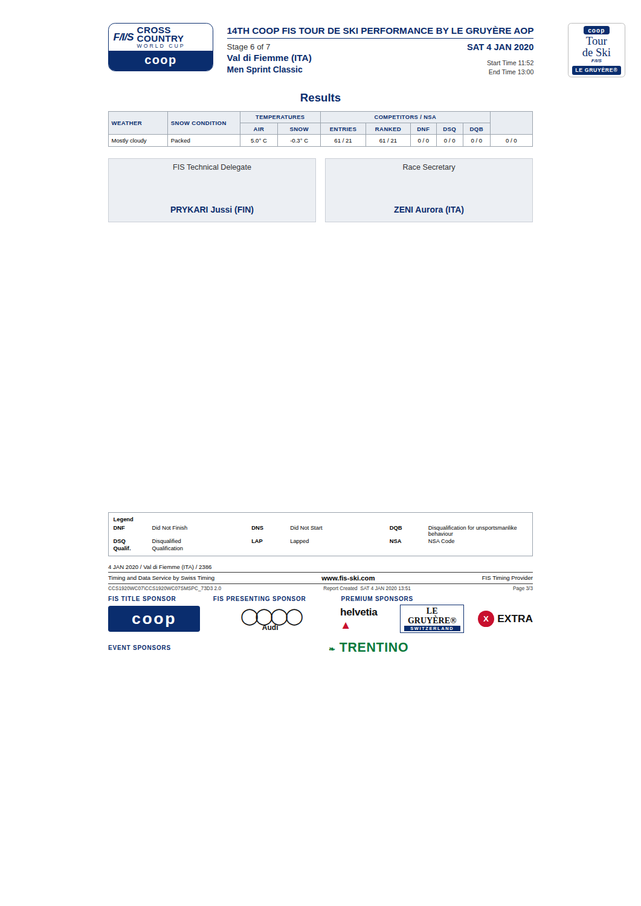F/I/S
CROSS
COUNTRY
WORLD CUP
coop
14TH COOP FIS TOUR DE SKI PERFORMANCE BY LE GRUYÈRE AOP
Stage 6 of 7
Val di Fiemme (ITA)
Men Sprint Classic
SAT 4 JAN 2020
Start Time 11:52
End Time 13:00
coop
Tour
de Ski
F/I/S
LE GRUYÈRE®
Results
| WEATHER | SNOW CONDITION | TEMPERATURES | COMPETITORS / NSA | |
| --- | --- | --- | --- | --- |
| AIR | SNOW | ENTRIES | RANKED | DNF | DSQ | DQB |
| Mostly cloudy | Packed | 5.0° C | -0.3° C | 61 / 21 | 61 / 21 | 0 / 0 | 0 / 0 | 0 / 0 | 0 / 0 |
FIS Technical Delegate
PRYKARI Jussi (FIN)
Race Secretary
ZENI Aurora (ITA)
Legend
| DNF | Did Not Finish | DNS | Did Not Start | DQB | Disqualification for unsportsmanlike behaviour |
| DSQ | Disqualified | LAP | Lapped | NSA | NSA Code |
| Qualif. | Qualification | | | | |
4 JAN 2020 / Val di Fiemme (ITA) / 2386
Timing and Data Service by Swiss Timing
www.fis-ski.com
FIS Timing Provider
CCS1920WC07\CCS1920WC07SMSPC_73D3 2.0
Report Created SAT 4 JAN 2020 13:51
Page 3/3
FIS TITLE SPONSOR
FIS PRESENTING SPONSOR
PREMIUM SPONSORS
coop
◯◯◯◯
Audi
helvetia ▲
LE GRUYÈRE®
SWITZERLAND
X EXTRA
EVENT SPONSORS
❧ TRENTINO